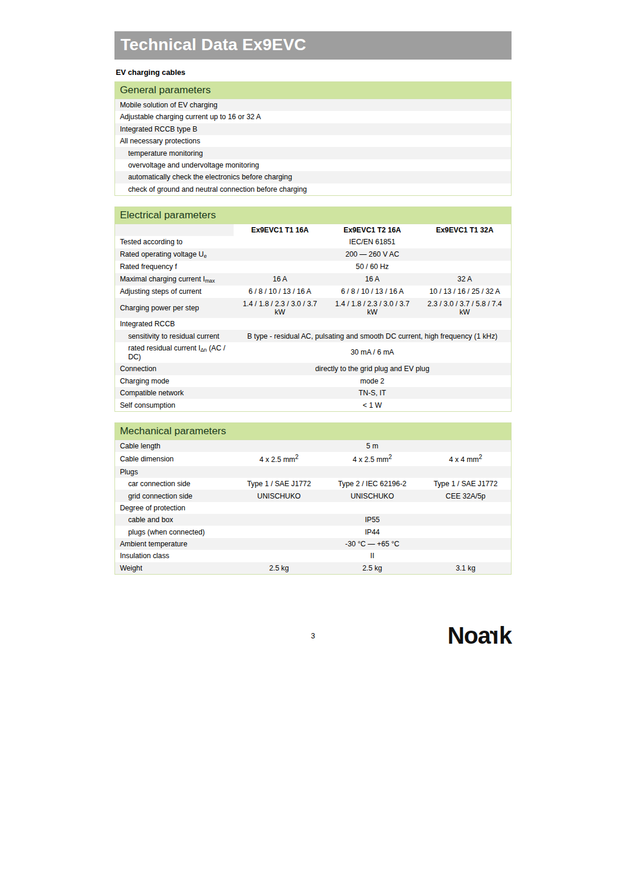Technical Data Ex9EVC
EV charging cables
General parameters
| Mobile solution of EV charging |
| Adjustable charging current up to 16 or 32 A |
| Integrated RCCB type B |
| All necessary protections |
| temperature monitoring |
| overvoltage and undervoltage monitoring |
| automatically check the electronics before charging |
| check of ground and neutral connection before charging |
Electrical parameters
| | Ex9EVC1 T1 16A | Ex9EVC1 T2 16A | Ex9EVC1 T1 32A |
| --- | --- | --- | --- |
| Tested according to | IEC/EN 61851 |
| Rated operating voltage U e | 200 — 260 V AC |
| Rated frequency f | 50 / 60 Hz |
| Maximal charging current I max | 16 A | 16 A | 32 A |
| Adjusting steps of current | 6 / 8 / 10 / 13 / 16 A | 6 / 8 / 10 / 13 / 16 A | 10 / 13 / 16 / 25 / 32 A |
| Charging power per step | 1.4 / 1.8 / 2.3 / 3.0 / 3.7 kW | 1.4 / 1.8 / 2.3 / 3.0 / 3.7 kW | 2.3 / 3.0 / 3.7 / 5.8 / 7.4 kW |
| Integrated RCCB | |
| sensitivity to residual current | B type - residual AC, pulsating and smooth DC current, high frequency (1 kHz) |
| rated residual current I Δn (AC / DC) | 30 mA / 6 mA |
| Connection | directly to the grid plug and EV plug |
| Charging mode | mode 2 |
| Compatible network | TN-S, IT |
| Self consumption | < 1 W |
Mechanical parameters
| Cable length | 5 m |
| Cable dimension | 4 x 2.5 mm 2 | 4 x 2.5 mm 2 | 4 x 4 mm 2 |
| Plugs | |
| car connection side | Type 1 / SAE J1772 | Type 2 / IEC 62196-2 | Type 1 / SAE J1772 |
| grid connection side | UNISCHUKO | UNISCHUKO | CEE 32A/5p |
| Degree of protection | |
| cable and box | IP55 |
| plugs (when connected) | IP44 |
| Ambient temperature | -30 °C — +65 °C |
| Insulation class | II |
| Weight | 2.5 kg | 2.5 kg | 3.1 kg |
3
Noark